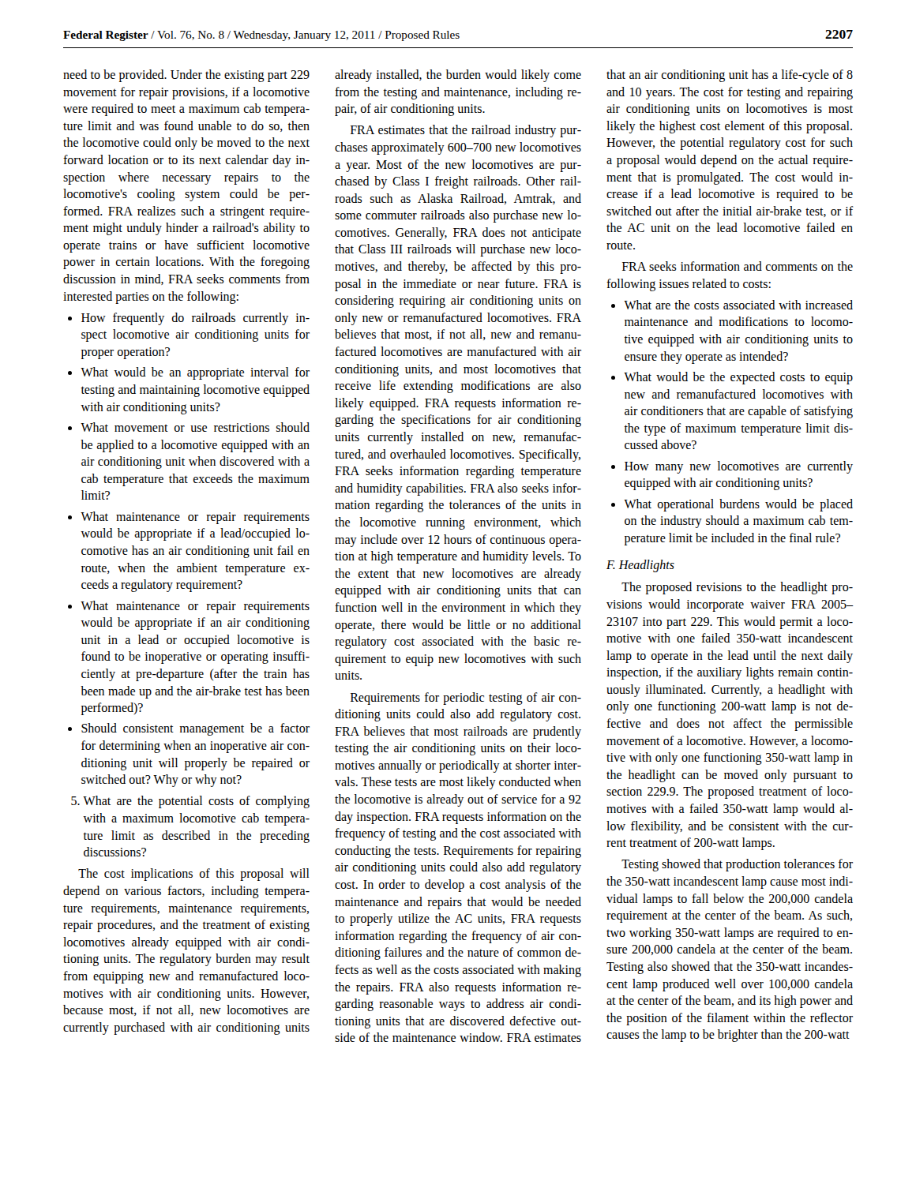Federal Register / Vol. 76, No. 8 / Wednesday, January 12, 2011 / Proposed Rules
2207
need to be provided. Under the existing part 229 movement for repair provisions, if a locomotive were required to meet a maximum cab temperature limit and was found unable to do so, then the locomotive could only be moved to the next forward location or to its next calendar day inspection where necessary repairs to the locomotive's cooling system could be performed. FRA realizes such a stringent requirement might unduly hinder a railroad's ability to operate trains or have sufficient locomotive power in certain locations. With the foregoing discussion in mind, FRA seeks comments from interested parties on the following:
How frequently do railroads currently inspect locomotive air conditioning units for proper operation?
What would be an appropriate interval for testing and maintaining locomotive equipped with air conditioning units?
What movement or use restrictions should be applied to a locomotive equipped with an air conditioning unit when discovered with a cab temperature that exceeds the maximum limit?
What maintenance or repair requirements would be appropriate if a lead/occupied locomotive has an air conditioning unit fail en route, when the ambient temperature exceeds a regulatory requirement?
What maintenance or repair requirements would be appropriate if an air conditioning unit in a lead or occupied locomotive is found to be inoperative or operating insufficiently at pre-departure (after the train has been made up and the air-brake test has been performed)?
Should consistent management be a factor for determining when an inoperative air conditioning unit will properly be repaired or switched out? Why or why not?
What are the potential costs of complying with a maximum locomotive cab temperature limit as described in the preceding discussions?
The cost implications of this proposal will depend on various factors, including temperature requirements, maintenance requirements, repair procedures, and the treatment of existing locomotives already equipped with air conditioning units. The regulatory burden may result from equipping new and remanufactured locomotives with air conditioning units. However, because most, if not all, new locomotives are currently purchased with air conditioning units already installed, the burden would likely come from the testing and maintenance, including repair, of air conditioning units.
FRA estimates that the railroad industry purchases approximately 600–700 new locomotives a year. Most of the new locomotives are purchased by Class I freight railroads. Other railroads such as Alaska Railroad, Amtrak, and some commuter railroads also purchase new locomotives. Generally, FRA does not anticipate that Class III railroads will purchase new locomotives, and thereby, be affected by this proposal in the immediate or near future. FRA is considering requiring air conditioning units on only new or remanufactured locomotives. FRA believes that most, if not all, new and remanufactured locomotives are manufactured with air conditioning units, and most locomotives that receive life extending modifications are also likely equipped. FRA requests information regarding the specifications for air conditioning units currently installed on new, remanufactured, and overhauled locomotives. Specifically, FRA seeks information regarding temperature and humidity capabilities. FRA also seeks information regarding the tolerances of the units in the locomotive running environment, which may include over 12 hours of continuous operation at high temperature and humidity levels. To the extent that new locomotives are already equipped with air conditioning units that can function well in the environment in which they operate, there would be little or no additional regulatory cost associated with the basic requirement to equip new locomotives with such units.
Requirements for periodic testing of air conditioning units could also add regulatory cost. FRA believes that most railroads are prudently testing the air conditioning units on their locomotives annually or periodically at shorter intervals. These tests are most likely conducted when the locomotive is already out of service for a 92 day inspection. FRA requests information on the frequency of testing and the cost associated with conducting the tests. Requirements for repairing air conditioning units could also add regulatory cost. In order to develop a cost analysis of the maintenance and repairs that would be needed to properly utilize the AC units, FRA requests information regarding the frequency of air conditioning failures and the nature of common defects as well as the costs associated with making the repairs. FRA also requests information regarding reasonable ways to address air conditioning units that are discovered defective outside of the maintenance window. FRA estimates that an air conditioning unit has a life-cycle of 8 and 10 years. The cost for testing and repairing air conditioning units on locomotives is most likely the highest cost element of this proposal. However, the potential regulatory cost for such a proposal would depend on the actual requirement that is promulgated. The cost would increase if a lead locomotive is required to be switched out after the initial air-brake test, or if the AC unit on the lead locomotive failed en route.
FRA seeks information and comments on the following issues related to costs:
What are the costs associated with increased maintenance and modifications to locomotive equipped with air conditioning units to ensure they operate as intended?
What would be the expected costs to equip new and remanufactured locomotives with air conditioners that are capable of satisfying the type of maximum temperature limit discussed above?
How many new locomotives are currently equipped with air conditioning units?
What operational burdens would be placed on the industry should a maximum cab temperature limit be included in the final rule?
F. Headlights
The proposed revisions to the headlight provisions would incorporate waiver FRA 2005–23107 into part 229. This would permit a locomotive with one failed 350-watt incandescent lamp to operate in the lead until the next daily inspection, if the auxiliary lights remain continuously illuminated. Currently, a headlight with only one functioning 200-watt lamp is not defective and does not affect the permissible movement of a locomotive. However, a locomotive with only one functioning 350-watt lamp in the headlight can be moved only pursuant to section 229.9. The proposed treatment of locomotives with a failed 350-watt lamp would allow flexibility, and be consistent with the current treatment of 200-watt lamps.
Testing showed that production tolerances for the 350-watt incandescent lamp cause most individual lamps to fall below the 200,000 candela requirement at the center of the beam. As such, two working 350-watt lamps are required to ensure 200,000 candela at the center of the beam. Testing also showed that the 350-watt incandescent lamp produced well over 100,000 candela at the center of the beam, and its high power and the position of the filament within the reflector causes the lamp to be brighter than the 200-watt